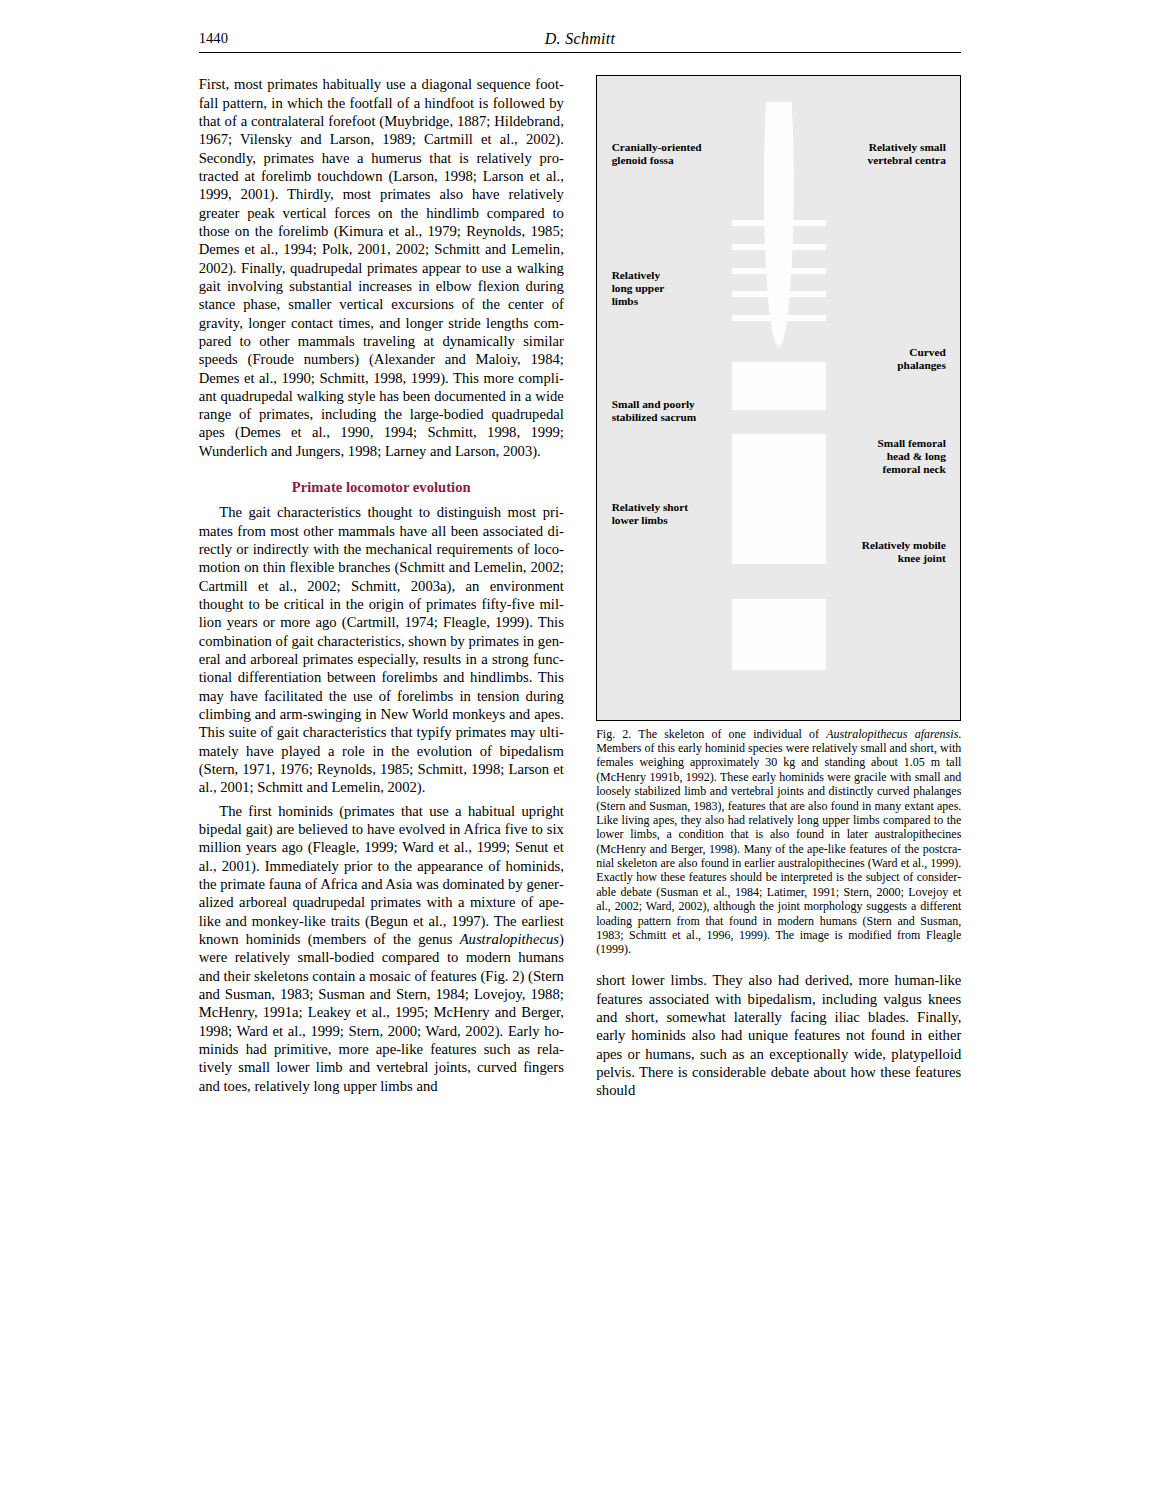1440 D. Schmitt
First, most primates habitually use a diagonal sequence footfall pattern, in which the footfall of a hindfoot is followed by that of a contralateral forefoot (Muybridge, 1887; Hildebrand, 1967; Vilensky and Larson, 1989; Cartmill et al., 2002). Secondly, primates have a humerus that is relatively protracted at forelimb touchdown (Larson, 1998; Larson et al., 1999, 2001). Thirdly, most primates also have relatively greater peak vertical forces on the hindlimb compared to those on the forelimb (Kimura et al., 1979; Reynolds, 1985; Demes et al., 1994; Polk, 2001, 2002; Schmitt and Lemelin, 2002). Finally, quadrupedal primates appear to use a walking gait involving substantial increases in elbow flexion during stance phase, smaller vertical excursions of the center of gravity, longer contact times, and longer stride lengths compared to other mammals traveling at dynamically similar speeds (Froude numbers) (Alexander and Maloiy, 1984; Demes et al., 1990; Schmitt, 1998, 1999). This more compliant quadrupedal walking style has been documented in a wide range of primates, including the large-bodied quadrupedal apes (Demes et al., 1990, 1994; Schmitt, 1998, 1999; Wunderlich and Jungers, 1998; Larney and Larson, 2003).
Primate locomotor evolution
The gait characteristics thought to distinguish most primates from most other mammals have all been associated directly or indirectly with the mechanical requirements of locomotion on thin flexible branches (Schmitt and Lemelin, 2002; Cartmill et al., 2002; Schmitt, 2003a), an environment thought to be critical in the origin of primates fifty-five million years or more ago (Cartmill, 1974; Fleagle, 1999). This combination of gait characteristics, shown by primates in general and arboreal primates especially, results in a strong functional differentiation between forelimbs and hindlimbs. This may have facilitated the use of forelimbs in tension during climbing and arm-swinging in New World monkeys and apes. This suite of gait characteristics that typify primates may ultimately have played a role in the evolution of bipedalism (Stern, 1971, 1976; Reynolds, 1985; Schmitt, 1998; Larson et al., 2001; Schmitt and Lemelin, 2002).
The first hominids (primates that use a habitual upright bipedal gait) are believed to have evolved in Africa five to six million years ago (Fleagle, 1999; Ward et al., 1999; Senut et al., 2001). Immediately prior to the appearance of hominids, the primate fauna of Africa and Asia was dominated by generalized arboreal quadrupedal primates with a mixture of ape-like and monkey-like traits (Begun et al., 1997). The earliest known hominids (members of the genus Australopithecus) were relatively small-bodied compared to modern humans and their skeletons contain a mosaic of features (Fig. 2) (Stern and Susman, 1983; Susman and Stern, 1984; Lovejoy, 1988; McHenry, 1991a; Leakey et al., 1995; McHenry and Berger, 1998; Ward et al., 1999; Stern, 2000; Ward, 2002). Early hominids had primitive, more ape-like features such as relatively small lower limb and vertebral joints, curved fingers and toes, relatively long upper limbs and
Cranially-oriented
glenoid fossa
Relatively small
vertebral centra
Relatively
long upper
limbs
Curved
phalanges
Small and poorly
stabilized sacrum
Small femoral
head & long
femoral neck
Relatively short
lower limbs
Relatively mobile
knee joint
Fig. 2. The skeleton of one individual of Australopithecus afarensis. Members of this early hominid species were relatively small and short, with females weighing approximately 30 kg and standing about 1.05 m tall (McHenry 1991b, 1992). These early hominids were gracile with small and loosely stabilized limb and vertebral joints and distinctly curved phalanges (Stern and Susman, 1983), features that are also found in many extant apes. Like living apes, they also had relatively long upper limbs compared to the lower limbs, a condition that is also found in later australopithecines (McHenry and Berger, 1998). Many of the ape-like features of the postcranial skeleton are also found in earlier australopithecines (Ward et al., 1999). Exactly how these features should be interpreted is the subject of considerable debate (Susman et al., 1984; Latimer, 1991; Stern, 2000; Lovejoy et al., 2002; Ward, 2002), although the joint morphology suggests a different loading pattern from that found in modern humans (Stern and Susman, 1983; Schmitt et al., 1996, 1999). The image is modified from Fleagle (1999).
short lower limbs. They also had derived, more human-like features associated with bipedalism, including valgus knees and short, somewhat laterally facing iliac blades. Finally, early hominids also had unique features not found in either apes or humans, such as an exceptionally wide, platypelloid pelvis. There is considerable debate about how these features should